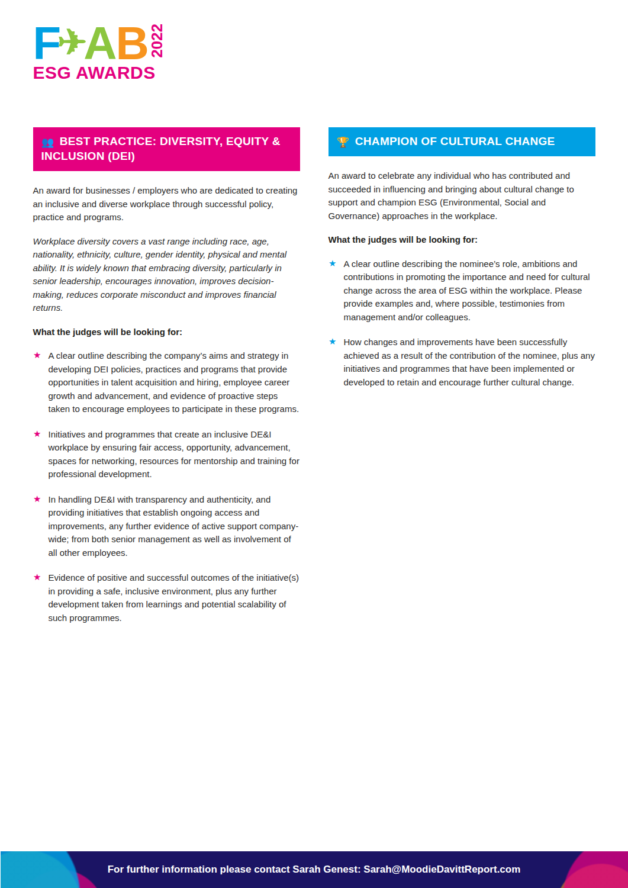F✈AB 2022
ESG AWARDS
👥BEST PRACTICE: DIVERSITY, EQUITY & INCLUSION (DEI)
An award for businesses / employers who are dedicated to creating an inclusive and diverse workplace through successful policy, practice and programs.
Workplace diversity covers a vast range including race, age, nationality, ethnicity, culture, gender identity, physical and mental ability. It is widely known that embracing diversity, particularly in senior leadership, encourages innovation, improves decision-making, reduces corporate misconduct and improves financial returns.
What the judges will be looking for:
A clear outline describing the company’s aims and strategy in developing DEI policies, practices and programs that provide opportunities in talent acquisition and hiring, employee career growth and advancement, and evidence of proactive steps taken to encourage employees to participate in these programs.
Initiatives and programmes that create an inclusive DE&I workplace by ensuring fair access, opportunity, advancement, spaces for networking, resources for mentorship and training for professional development.
In handling DE&I with transparency and authenticity, and providing initiatives that establish ongoing access and improvements, any further evidence of active support company-wide; from both senior management as well as involvement of all other employees.
Evidence of positive and successful outcomes of the initiative(s) in providing a safe, inclusive environment, plus any further development taken from learnings and potential scalability of such programmes.
🏆CHAMPION OF CULTURAL CHANGE
An award to celebrate any individual who has contributed and succeeded in influencing and bringing about cultural change to support and champion ESG (Environmental, Social and Governance) approaches in the workplace.
What the judges will be looking for:
A clear outline describing the nominee’s role, ambitions and contributions in promoting the importance and need for cultural change across the area of ESG within the workplace. Please provide examples and, where possible, testimonies from management and/or colleagues.
How changes and improvements have been successfully achieved as a result of the contribution of the nominee, plus any initiatives and programmes that have been implemented or developed to retain and encourage further cultural change.
For further information please contact Sarah Genest: Sarah@MoodieDavittReport.com